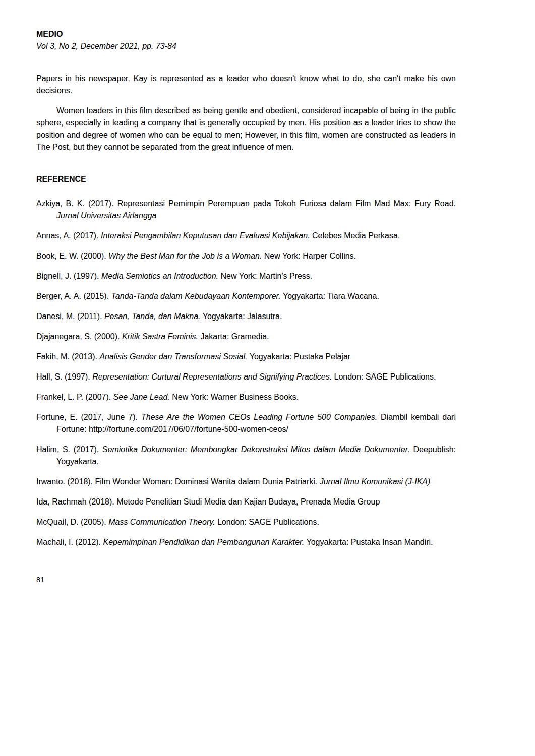MEDIO
Vol 3, No 2, December 2021, pp. 73-84
Papers in his newspaper. Kay is represented as a leader who doesn't know what to do, she can't make his own decisions.
Women leaders in this film described as being gentle and obedient, considered incapable of being in the public sphere, especially in leading a company that is generally occupied by men. His position as a leader tries to show the position and degree of women who can be equal to men; However, in this film, women are constructed as leaders in The Post, but they cannot be separated from the great influence of men.
REFERENCE
Azkiya, B. K. (2017). Representasi Pemimpin Perempuan pada Tokoh Furiosa dalam Film Mad Max: Fury Road. Jurnal Universitas Airlangga
Annas, A. (2017). Interaksi Pengambilan Keputusan dan Evaluasi Kebijakan. Celebes Media Perkasa.
Book, E. W. (2000). Why the Best Man for the Job is a Woman. New York: Harper Collins.
Bignell, J. (1997). Media Semiotics an Introduction. New York: Martin's Press.
Berger, A. A. (2015). Tanda-Tanda dalam Kebudayaan Kontemporer. Yogyakarta: Tiara Wacana.
Danesi, M. (2011). Pesan, Tanda, dan Makna. Yogyakarta: Jalasutra.
Djajanegara, S. (2000). Kritik Sastra Feminis. Jakarta: Gramedia.
Fakih, M. (2013). Analisis Gender dan Transformasi Sosial. Yogyakarta: Pustaka Pelajar
Hall, S. (1997). Representation: Curtural Representations and Signifying Practices. London: SAGE Publications.
Frankel, L. P. (2007). See Jane Lead. New York: Warner Business Books.
Fortune, E. (2017, June 7). These Are the Women CEOs Leading Fortune 500 Companies. Diambil kembali dari Fortune: http://fortune.com/2017/06/07/fortune-500-women-ceos/
Halim, S. (2017). Semiotika Dokumenter: Membongkar Dekonstruksi Mitos dalam Media Dokumenter. Deepublish: Yogyakarta.
Irwanto. (2018). Film Wonder Woman: Dominasi Wanita dalam Dunia Patriarki. Jurnal Ilmu Komunikasi (J-IKA)
Ida, Rachmah (2018). Metode Penelitian Studi Media dan Kajian Budaya, Prenada Media Group
McQuail, D. (2005). Mass Communication Theory. London: SAGE Publications.
Machali, I. (2012). Kepemimpinan Pendidikan dan Pembangunan Karakter. Yogyakarta: Pustaka Insan Mandiri.
81